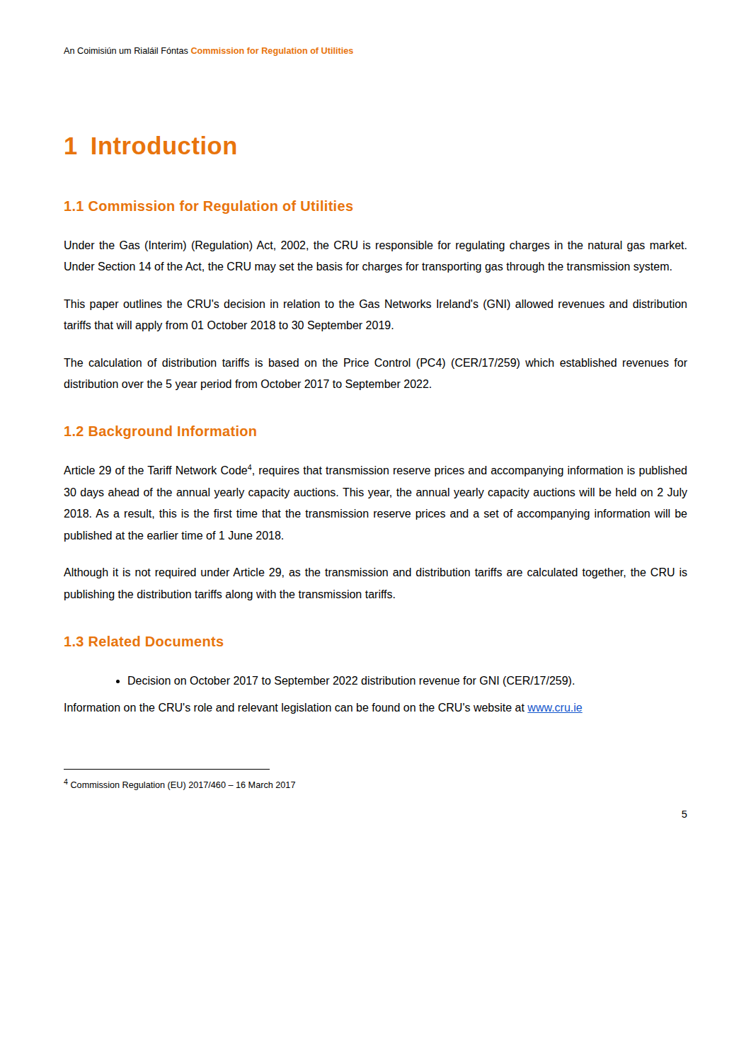An Coimisiún um Rialáil Fóntas Commission for Regulation of Utilities
1 Introduction
1.1 Commission for Regulation of Utilities
Under the Gas (Interim) (Regulation) Act, 2002, the CRU is responsible for regulating charges in the natural gas market. Under Section 14 of the Act, the CRU may set the basis for charges for transporting gas through the transmission system.
This paper outlines the CRU's decision in relation to the Gas Networks Ireland's (GNI) allowed revenues and distribution tariffs that will apply from 01 October 2018 to 30 September 2019.
The calculation of distribution tariffs is based on the Price Control (PC4) (CER/17/259) which established revenues for distribution over the 5 year period from October 2017 to September 2022.
1.2 Background Information
Article 29 of the Tariff Network Code4, requires that transmission reserve prices and accompanying information is published 30 days ahead of the annual yearly capacity auctions. This year, the annual yearly capacity auctions will be held on 2 July 2018. As a result, this is the first time that the transmission reserve prices and a set of accompanying information will be published at the earlier time of 1 June 2018.
Although it is not required under Article 29, as the transmission and distribution tariffs are calculated together, the CRU is publishing the distribution tariffs along with the transmission tariffs.
1.3 Related Documents
Decision on October 2017 to September 2022 distribution revenue for GNI (CER/17/259).
Information on the CRU's role and relevant legislation can be found on the CRU's website at www.cru.ie
4 Commission Regulation (EU) 2017/460 – 16 March 2017
5